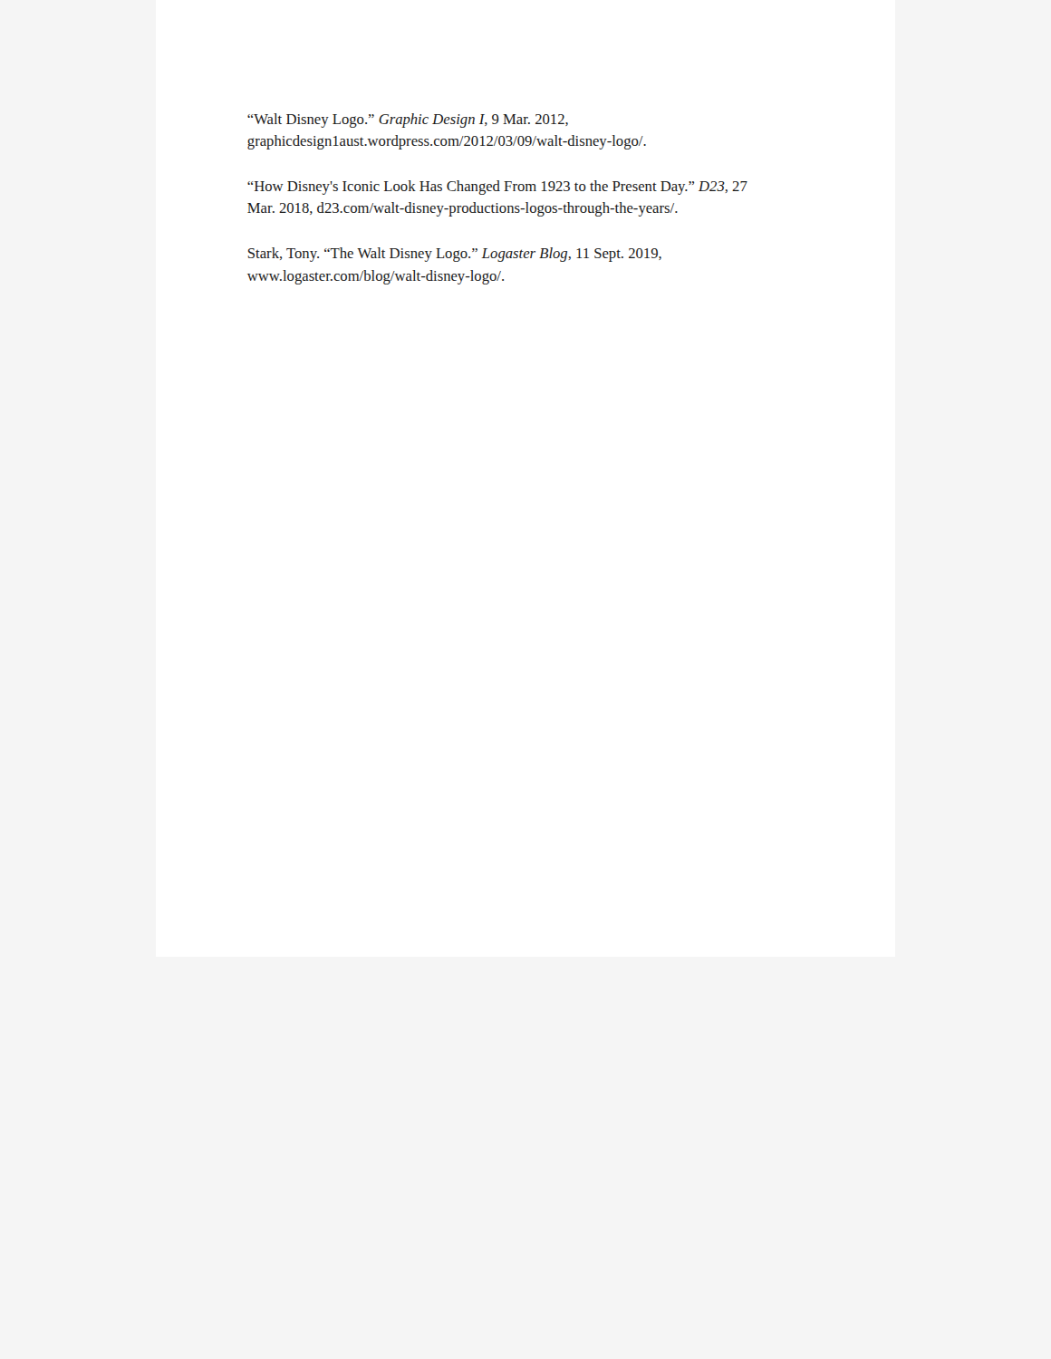“Walt Disney Logo.” Graphic Design I, 9 Mar. 2012, graphicdesign1aust.wordpress.com/2012/03/09/walt-disney-logo/.
“How Disney's Iconic Look Has Changed From 1923 to the Present Day.” D23, 27 Mar. 2018, d23.com/walt-disney-productions-logos-through-the-years/.
Stark, Tony. “The Walt Disney Logo.” Logaster Blog, 11 Sept. 2019, www.logaster.com/blog/walt-disney-logo/.